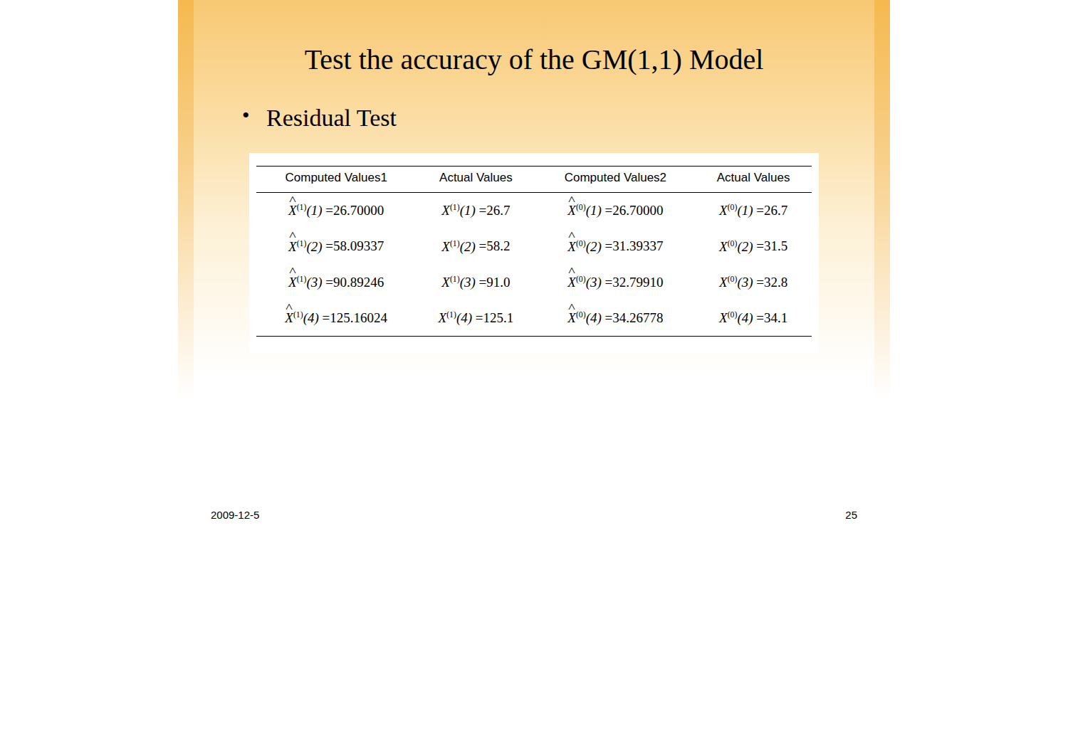Test the accuracy of the GM(1,1) Model
Residual Test
| Computed Values1 | Actual Values | Computed Values2 | Actual Values |
| --- | --- | --- | --- |
| X (1) (1) =26.70000 | X (1) (1) =26.7 | X (0) (1) =26.70000 | X (0) (1) =26.7 |
| X (1) (2) =58.09337 | X (1) (2) =58.2 | X (0) (2) =31.39337 | X (0) (2) =31.5 |
| X (1) (3) =90.89246 | X (1) (3) =91.0 | X (0) (3) =32.79910 | X (0) (3) =32.8 |
| X (1) (4) =125.16024 | X (1) (4) =125.1 | X (0) (4) =34.26778 | X (0) (4) =34.1 |
2009-12-5 25